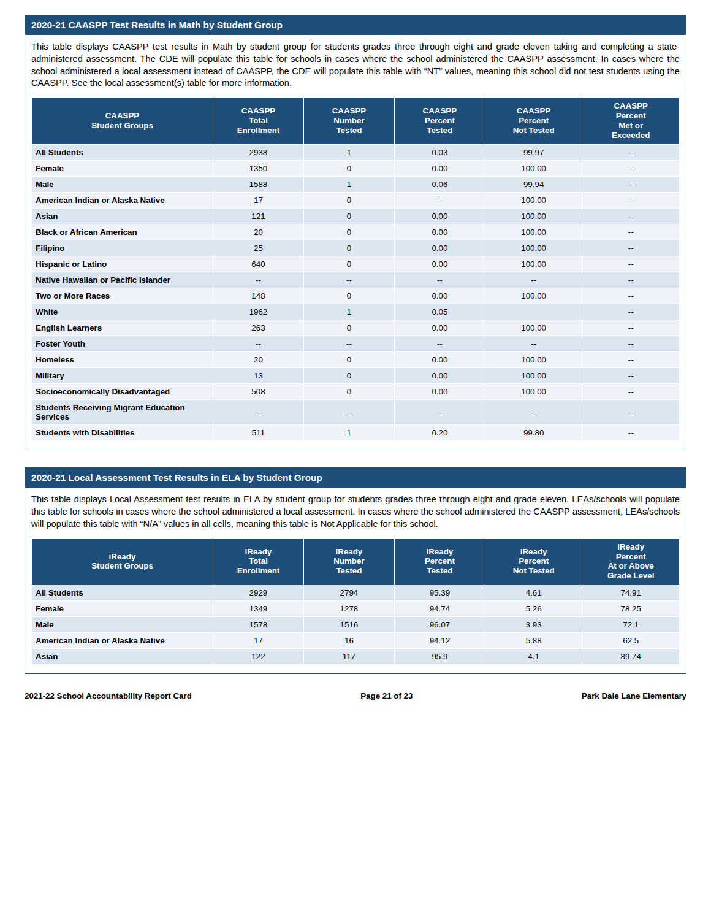2020-21 CAASPP Test Results in Math by Student Group
This table displays CAASPP test results in Math by student group for students grades three through eight and grade eleven taking and completing a state-administered assessment. The CDE will populate this table for schools in cases where the school administered the CAASPP assessment. In cases where the school administered a local assessment instead of CAASPP, the CDE will populate this table with “NT” values, meaning this school did not test students using the CAASPP. See the local assessment(s) table for more information.
| CAASPP Student Groups | CAASPP Total Enrollment | CAASPP Number Tested | CAASPP Percent Tested | CAASPP Percent Not Tested | CAASPP Percent Met or Exceeded |
| --- | --- | --- | --- | --- | --- |
| All Students | 2938 | 1 | 0.03 | 99.97 | -- |
| Female | 1350 | 0 | 0.00 | 100.00 | -- |
| Male | 1588 | 1 | 0.06 | 99.94 | -- |
| American Indian or Alaska Native | 17 | 0 | -- | 100.00 | -- |
| Asian | 121 | 0 | 0.00 | 100.00 | -- |
| Black or African American | 20 | 0 | 0.00 | 100.00 | -- |
| Filipino | 25 | 0 | 0.00 | 100.00 | -- |
| Hispanic or Latino | 640 | 0 | 0.00 | 100.00 | -- |
| Native Hawaiian or Pacific Islander | -- | -- | -- | -- | -- |
| Two or More Races | 148 | 0 | 0.00 | 100.00 | -- |
| White | 1962 | 1 | 0.05 | | -- |
| English Learners | 263 | 0 | 0.00 | 100.00 | -- |
| Foster Youth | -- | -- | -- | -- | -- |
| Homeless | 20 | 0 | 0.00 | 100.00 | -- |
| Military | 13 | 0 | 0.00 | 100.00 | -- |
| Socioeconomically Disadvantaged | 508 | 0 | 0.00 | 100.00 | -- |
| Students Receiving Migrant Education Services | -- | -- | -- | -- | -- |
| Students with Disabilities | 511 | 1 | 0.20 | 99.80 | -- |
2020-21 Local Assessment Test Results in ELA by Student Group
This table displays Local Assessment test results in ELA by student group for students grades three through eight and grade eleven. LEAs/schools will populate this table for schools in cases where the school administered a local assessment. In cases where the school administered the CAASPP assessment, LEAs/schools will populate this table with “N/A” values in all cells, meaning this table is Not Applicable for this school.
| iReady Student Groups | iReady Total Enrollment | iReady Number Tested | iReady Percent Tested | iReady Percent Not Tested | iReady Percent At or Above Grade Level |
| --- | --- | --- | --- | --- | --- |
| All Students | 2929 | 2794 | 95.39 | 4.61 | 74.91 |
| Female | 1349 | 1278 | 94.74 | 5.26 | 78.25 |
| Male | 1578 | 1516 | 96.07 | 3.93 | 72.1 |
| American Indian or Alaska Native | 17 | 16 | 94.12 | 5.88 | 62.5 |
| Asian | 122 | 117 | 95.9 | 4.1 | 89.74 |
2021-22 School Accountability Report Card
Page 21 of 23
Park Dale Lane Elementary